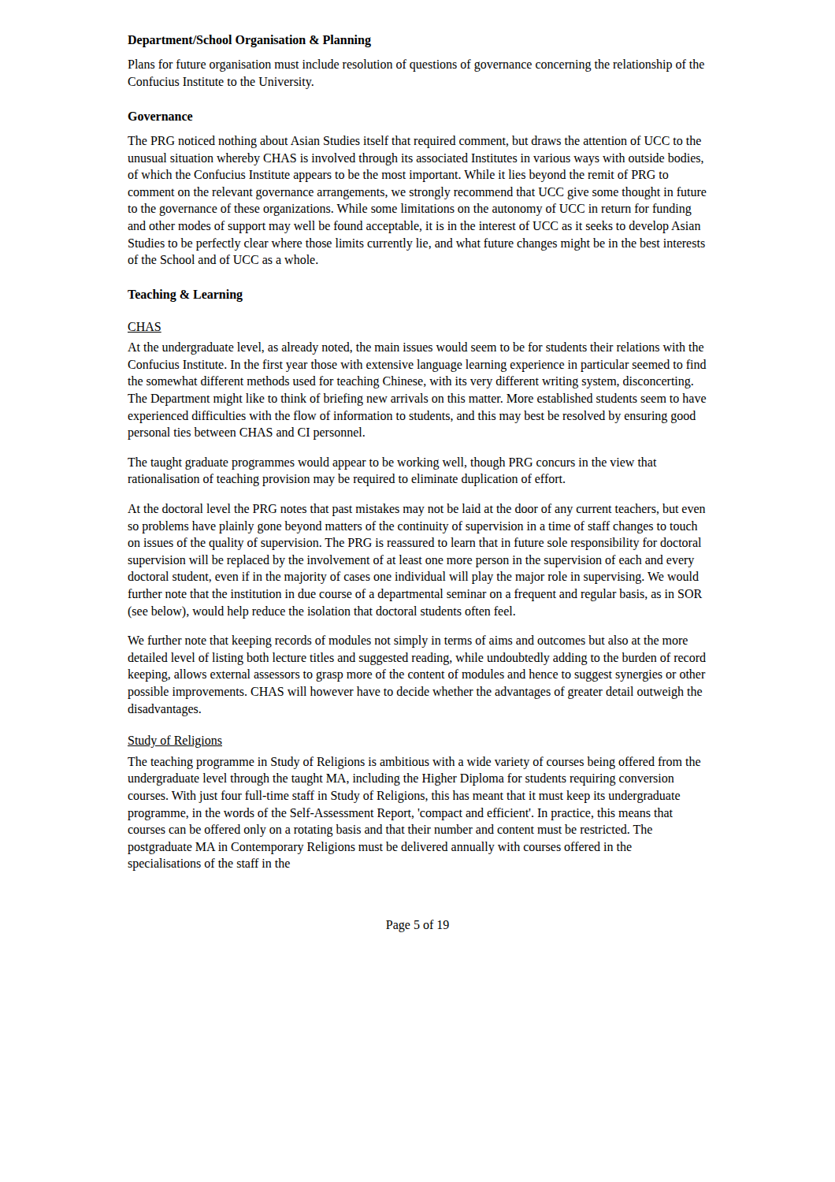Department/School Organisation & Planning
Plans for future organisation must include resolution of questions of governance concerning the relationship of the Confucius Institute to the University.
Governance
The PRG noticed nothing about Asian Studies itself that required comment, but draws the attention of UCC to the unusual situation whereby CHAS is involved through its associated Institutes in various ways with outside bodies, of which the Confucius Institute appears to be the most important. While it lies beyond the remit of PRG to comment on the relevant governance arrangements, we strongly recommend that UCC give some thought in future to the governance of these organizations. While some limitations on the autonomy of UCC in return for funding and other modes of support may well be found acceptable, it is in the interest of UCC as it seeks to develop Asian Studies to be perfectly clear where those limits currently lie, and what future changes might be in the best interests of the School and of UCC as a whole.
Teaching & Learning
CHAS
At the undergraduate level, as already noted, the main issues would seem to be for students their relations with the Confucius Institute. In the first year those with extensive language learning experience in particular seemed to find the somewhat different methods used for teaching Chinese, with its very different writing system, disconcerting. The Department might like to think of briefing new arrivals on this matter. More established students seem to have experienced difficulties with the flow of information to students, and this may best be resolved by ensuring good personal ties between CHAS and CI personnel.
The taught graduate programmes would appear to be working well, though PRG concurs in the view that rationalisation of teaching provision may be required to eliminate duplication of effort.
At the doctoral level the PRG notes that past mistakes may not be laid at the door of any current teachers, but even so problems have plainly gone beyond matters of the continuity of supervision in a time of staff changes to touch on issues of the quality of supervision. The PRG is reassured to learn that in future sole responsibility for doctoral supervision will be replaced by the involvement of at least one more person in the supervision of each and every doctoral student, even if in the majority of cases one individual will play the major role in supervising. We would further note that the institution in due course of a departmental seminar on a frequent and regular basis, as in SOR (see below), would help reduce the isolation that doctoral students often feel.
We further note that keeping records of modules not simply in terms of aims and outcomes but also at the more detailed level of listing both lecture titles and suggested reading, while undoubtedly adding to the burden of record keeping, allows external assessors to grasp more of the content of modules and hence to suggest synergies or other possible improvements. CHAS will however have to decide whether the advantages of greater detail outweigh the disadvantages.
Study of Religions
The teaching programme in Study of Religions is ambitious with a wide variety of courses being offered from the undergraduate level through the taught MA, including the Higher Diploma for students requiring conversion courses. With just four full-time staff in Study of Religions, this has meant that it must keep its undergraduate programme, in the words of the Self-Assessment Report, 'compact and efficient'. In practice, this means that courses can be offered only on a rotating basis and that their number and content must be restricted. The postgraduate MA in Contemporary Religions must be delivered annually with courses offered in the specialisations of the staff in the
Page 5 of 19